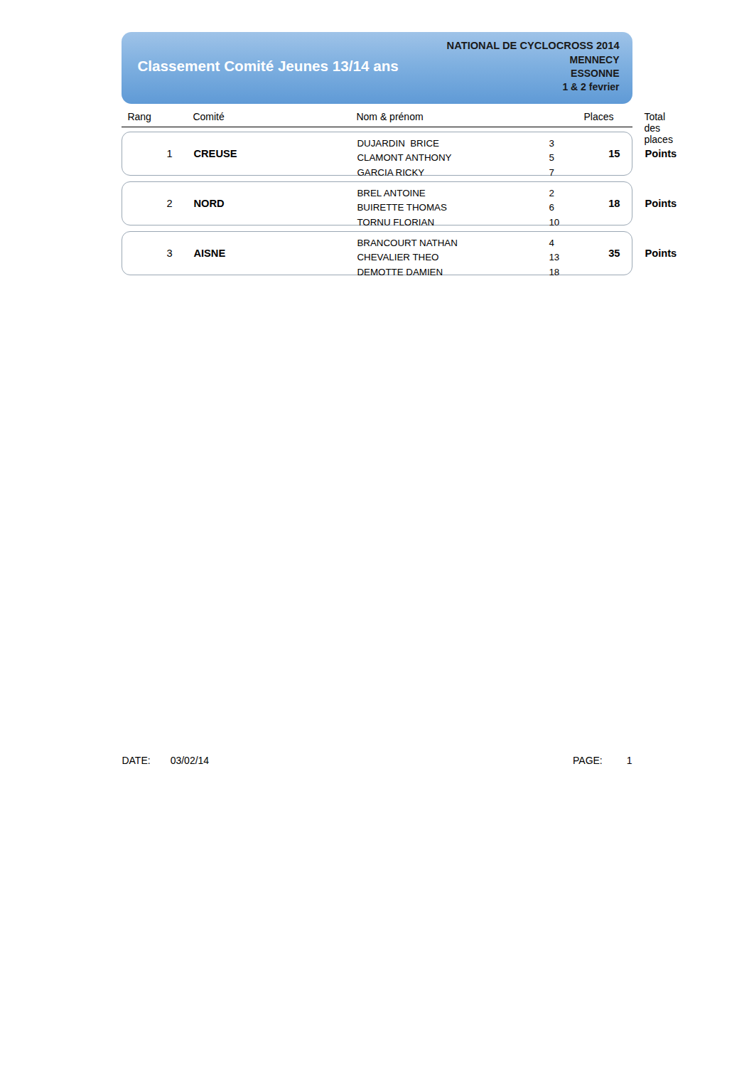NATIONAL DE CYCLOCROSS 2014
MENNECY
ESSONNE
1 & 2 fevrier
Classement Comité Jeunes 13/14 ans
Rang Comité Nom & prénom Places Total des places
1
CREUSE
DUJARDIN BRICE
CLAMONT ANTHONY
GARCIA RICKY
3
5
7
15
Points
2
NORD
BREL ANTOINE
BUIRETTE THOMAS
TORNU FLORIAN
2
6
10
18
Points
3
AISNE
BRANCOURT NATHAN
CHEVALIER THEO
DEMOTTE DAMIEN
4
13
18
35
Points
DATE: 03/02/14
PAGE: 1